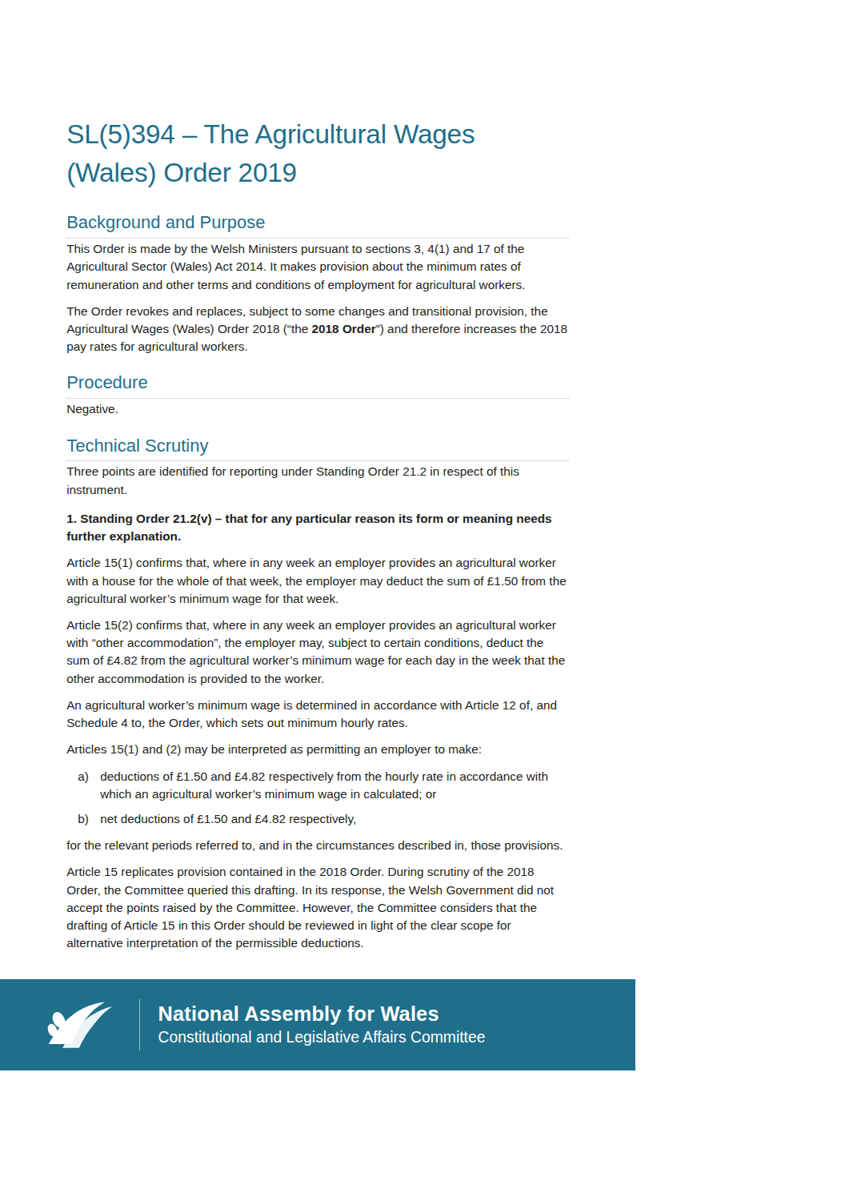SL(5)394 – The Agricultural Wages (Wales) Order 2019
Background and Purpose
This Order is made by the Welsh Ministers pursuant to sections 3, 4(1) and 17 of the Agricultural Sector (Wales) Act 2014. It makes provision about the minimum rates of remuneration and other terms and conditions of employment for agricultural workers.
The Order revokes and replaces, subject to some changes and transitional provision, the Agricultural Wages (Wales) Order 2018 (“the 2018 Order”) and therefore increases the 2018 pay rates for agricultural workers.
Procedure
Negative.
Technical Scrutiny
Three points are identified for reporting under Standing Order 21.2 in respect of this instrument.
1. Standing Order 21.2(v) – that for any particular reason its form or meaning needs further explanation.
Article 15(1) confirms that, where in any week an employer provides an agricultural worker with a house for the whole of that week, the employer may deduct the sum of £1.50 from the agricultural worker’s minimum wage for that week.
Article 15(2) confirms that, where in any week an employer provides an agricultural worker with “other accommodation”, the employer may, subject to certain conditions, deduct the sum of £4.82 from the agricultural worker’s minimum wage for each day in the week that the other accommodation is provided to the worker.
An agricultural worker’s minimum wage is determined in accordance with Article 12 of, and Schedule 4 to, the Order, which sets out minimum hourly rates.
Articles 15(1) and (2) may be interpreted as permitting an employer to make:
a) deductions of £1.50 and £4.82 respectively from the hourly rate in accordance with which an agricultural worker’s minimum wage in calculated; or
b) net deductions of £1.50 and £4.82 respectively,
for the relevant periods referred to, and in the circumstances described in, those provisions.
Article 15 replicates provision contained in the 2018 Order. During scrutiny of the 2018 Order, the Committee queried this drafting. In its response, the Welsh Government did not accept the points raised by the Committee. However, the Committee considers that the drafting of Article 15 in this Order should be reviewed in light of the clear scope for alternative interpretation of the permissible deductions.
National Assembly for Wales
Constitutional and Legislative Affairs Committee